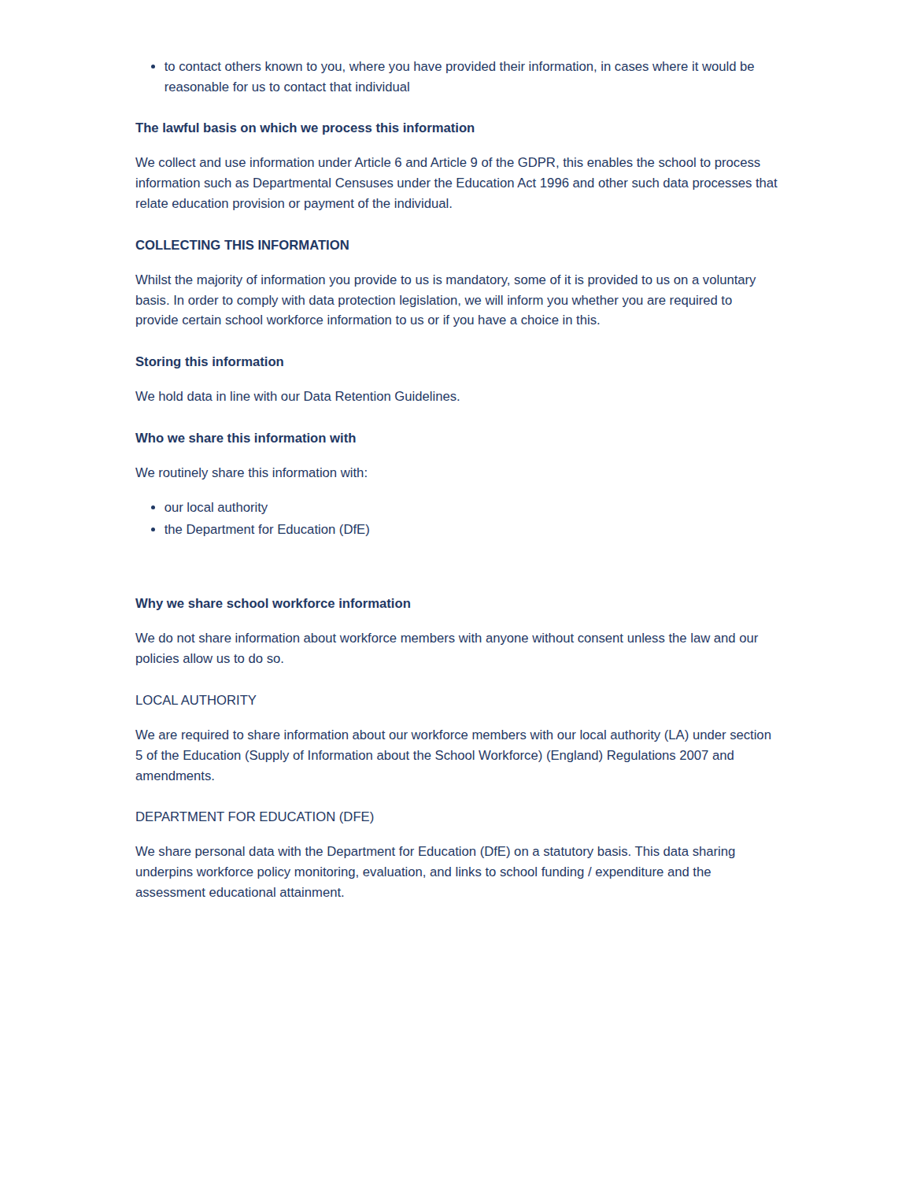to contact others known to you, where you have provided their information, in cases where it would be reasonable for us to contact that individual
The lawful basis on which we process this information
We collect and use information under Article 6 and Article 9 of the GDPR, this enables the school to process information such as Departmental Censuses under the Education Act 1996 and other such data processes that relate education provision or payment of the individual.
COLLECTING THIS INFORMATION
Whilst the majority of information you provide to us is mandatory, some of it is provided to us on a voluntary basis. In order to comply with data protection legislation, we will inform you whether you are required to provide certain school workforce information to us or if you have a choice in this.
Storing this information
We hold data in line with our Data Retention Guidelines.
Who we share this information with
We routinely share this information with:
our local authority
the Department for Education (DfE)
Why we share school workforce information
We do not share information about workforce members with anyone without consent unless the law and our policies allow us to do so.
LOCAL AUTHORITY
We are required to share information about our workforce members with our local authority (LA) under section 5 of the Education (Supply of Information about the School Workforce) (England) Regulations 2007 and amendments.
DEPARTMENT FOR EDUCATION (DFE)
We share personal data with the Department for Education (DfE) on a statutory basis. This data sharing underpins workforce policy monitoring, evaluation, and links to school funding / expenditure and the assessment educational attainment.